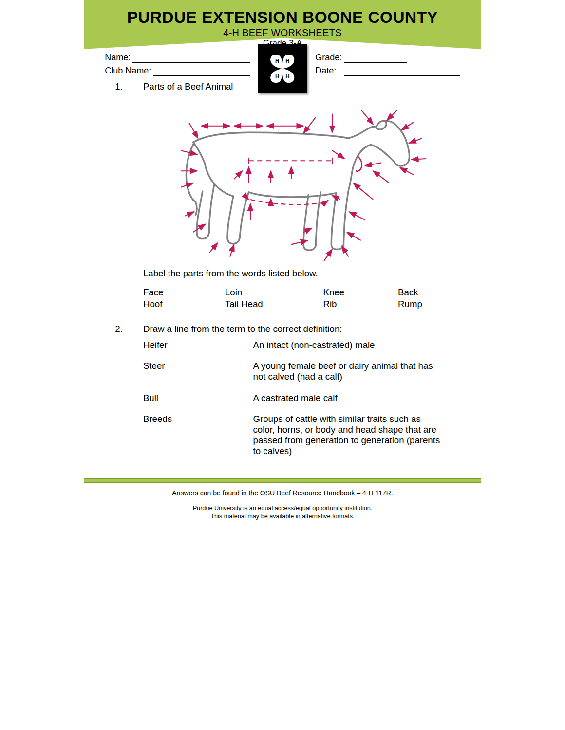PURDUE EXTENSION BOONE COUNTY
4-H BEEF WORKSHEETS
Grade 3-A
H H H H
Name:
Club Name:
Grade:
Date:
Parts of a Beef Animal
Label the parts from the words listed below.
Face
Loin
Knee
Back
Hoof
Tail Head
Rib
Rump
Draw a line from the term to the correct definition:
Heifer
An intact (non-castrated) male
Steer
A young female beef or dairy animal that has not calved (had a calf)
Bull
A castrated male calf
Breeds
Groups of cattle with similar traits such as color, horns, or body and head shape that are passed from generation to generation (parents to calves)
Answers can be found in the OSU Beef Resource Handbook – 4-H 117R.
Purdue University is an equal access/equal opportunity institution.
This material may be available in alternative formats.